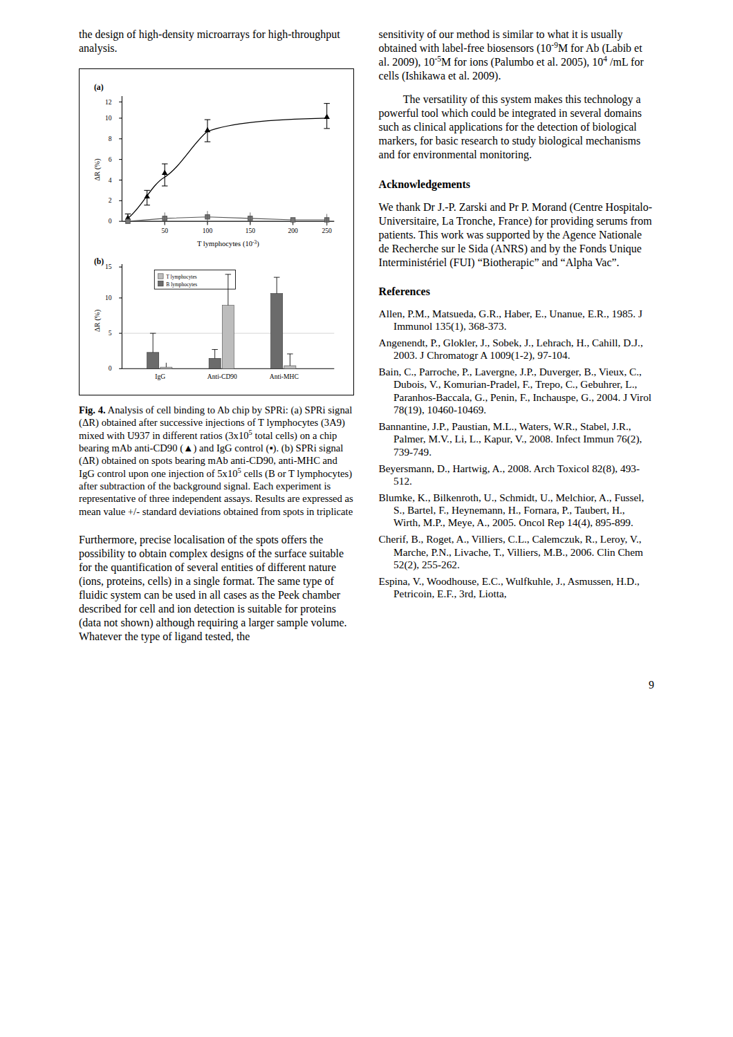the design of high-density microarrays for high-throughput analysis.
(a) 0 2 4 6 8 10 12 ΔR (%) 50 100 150 200 250 T lymphocytes (10-3) (b) 0 5 10 15 ΔR (%) T lymphocytes B lymphocytes IgG Anti-CD90 Anti-MHC
Fig. 4. Analysis of cell binding to Ab chip by SPRi: (a) SPRi signal (ΔR) obtained after successive injections of T lymphocytes (3A9) mixed with U937 in different ratios (3x105 total cells) on a chip bearing mAb anti-CD90 (▲) and IgG control (▪). (b) SPRi signal (ΔR) obtained on spots bearing mAb anti-CD90, anti-MHC and IgG control upon one injection of 5x105 cells (B or T lymphocytes) after subtraction of the background signal. Each experiment is representative of three independent assays. Results are expressed as mean value +/- standard deviations obtained from spots in triplicate
Furthermore, precise localisation of the spots offers the possibility to obtain complex designs of the surface suitable for the quantification of several entities of different nature (ions, proteins, cells) in a single format. The same type of fluidic system can be used in all cases as the Peek chamber described for cell and ion detection is suitable for proteins (data not shown) although requiring a larger sample volume. Whatever the type of ligand tested, the
sensitivity of our method is similar to what it is usually obtained with label-free biosensors (10-9M for Ab (Labib et al. 2009), 10-5M for ions (Palumbo et al. 2005), 104 /mL for cells (Ishikawa et al. 2009).
The versatility of this system makes this technology a powerful tool which could be integrated in several domains such as clinical applications for the detection of biological markers, for basic research to study biological mechanisms and for environmental monitoring.
Acknowledgements
We thank Dr J.-P. Zarski and Pr P. Morand (Centre Hospitalo-Universitaire, La Tronche, France) for providing serums from patients. This work was supported by the Agence Nationale de Recherche sur le Sida (ANRS) and by the Fonds Unique Interministériel (FUI) “Biotherapic” and “Alpha Vac”.
References
Allen, P.M., Matsueda, G.R., Haber, E., Unanue, E.R., 1985. J Immunol 135(1), 368-373.
Angenendt, P., Glokler, J., Sobek, J., Lehrach, H., Cahill, D.J., 2003. J Chromatogr A 1009(1-2), 97-104.
Bain, C., Parroche, P., Lavergne, J.P., Duverger, B., Vieux, C., Dubois, V., Komurian-Pradel, F., Trepo, C., Gebuhrer, L., Paranhos-Baccala, G., Penin, F., Inchauspe, G., 2004. J Virol 78(19), 10460-10469.
Bannantine, J.P., Paustian, M.L., Waters, W.R., Stabel, J.R., Palmer, M.V., Li, L., Kapur, V., 2008. Infect Immun 76(2), 739-749.
Beyersmann, D., Hartwig, A., 2008. Arch Toxicol 82(8), 493-512.
Blumke, K., Bilkenroth, U., Schmidt, U., Melchior, A., Fussel, S., Bartel, F., Heynemann, H., Fornara, P., Taubert, H., Wirth, M.P., Meye, A., 2005. Oncol Rep 14(4), 895-899.
Cherif, B., Roget, A., Villiers, C.L., Calemczuk, R., Leroy, V., Marche, P.N., Livache, T., Villiers, M.B., 2006. Clin Chem 52(2), 255-262.
Espina, V., Woodhouse, E.C., Wulfkuhle, J., Asmussen, H.D., Petricoin, E.F., 3rd, Liotta,
9